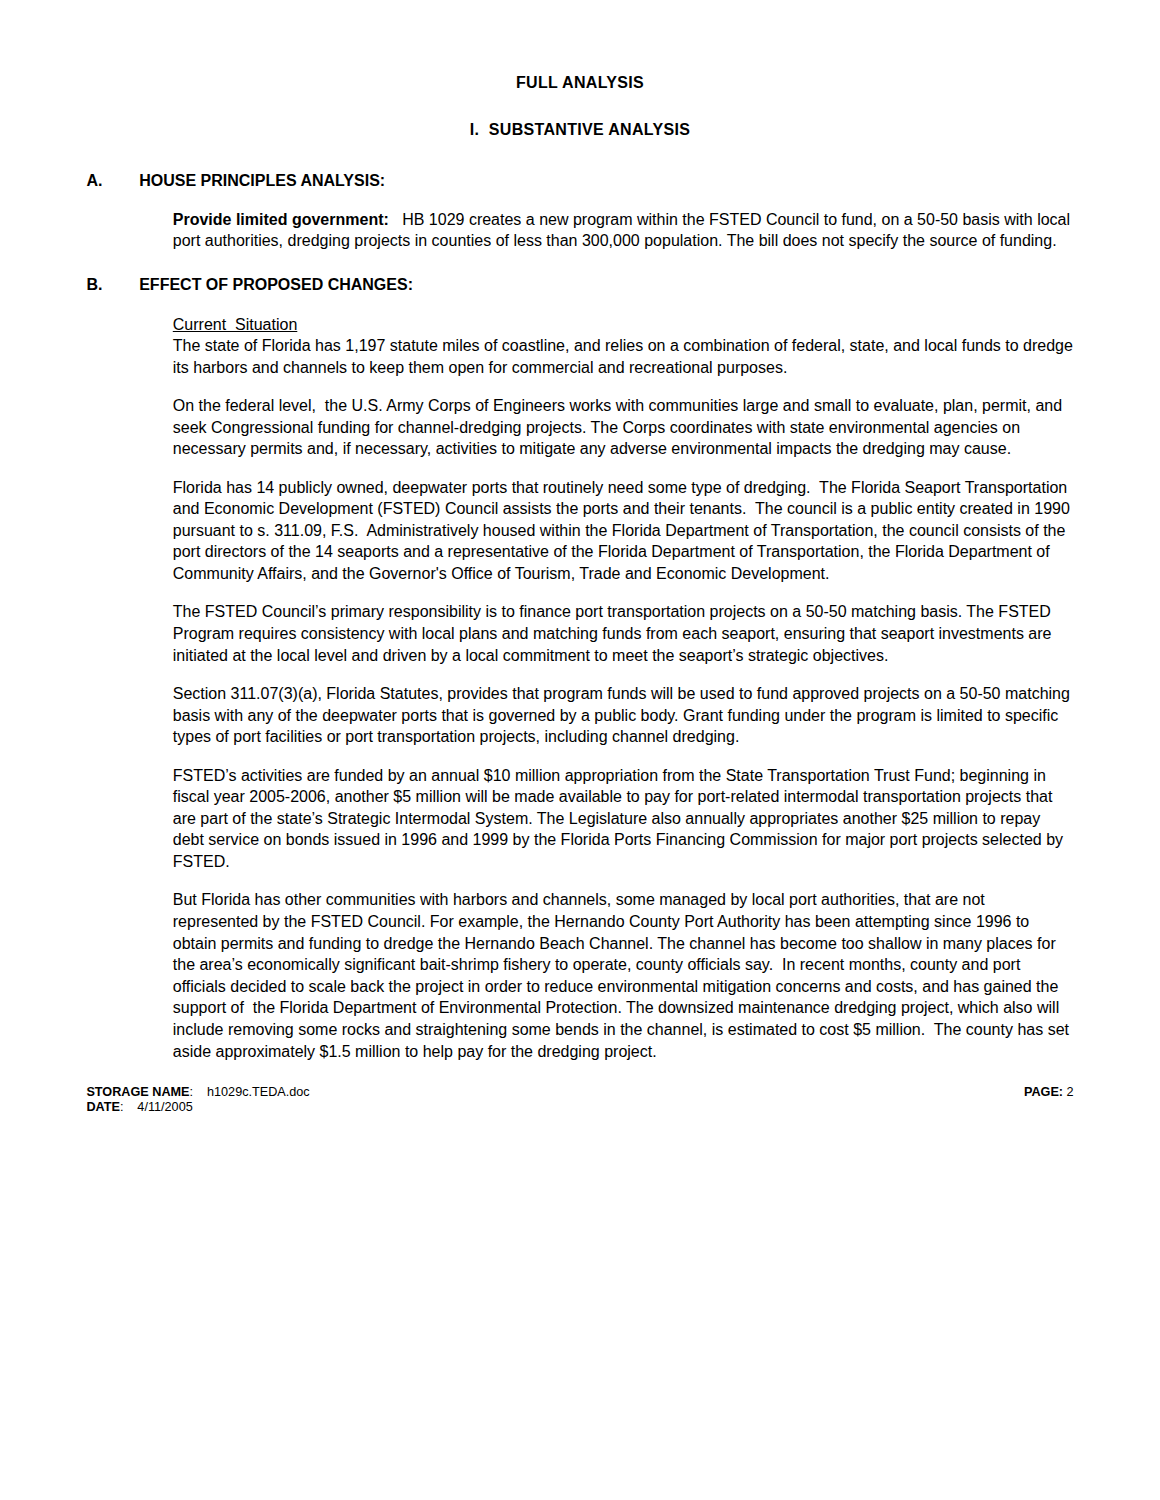FULL ANALYSIS
I. SUBSTANTIVE ANALYSIS
A.
HOUSE PRINCIPLES ANALYSIS:
Provide limited government: HB 1029 creates a new program within the FSTED Council to fund, on a 50-50 basis with local port authorities, dredging projects in counties of less than 300,000 population. The bill does not specify the source of funding.
B.
EFFECT OF PROPOSED CHANGES:
Current Situation
The state of Florida has 1,197 statute miles of coastline, and relies on a combination of federal, state, and local funds to dredge its harbors and channels to keep them open for commercial and recreational purposes.
On the federal level, the U.S. Army Corps of Engineers works with communities large and small to evaluate, plan, permit, and seek Congressional funding for channel-dredging projects. The Corps coordinates with state environmental agencies on necessary permits and, if necessary, activities to mitigate any adverse environmental impacts the dredging may cause.
Florida has 14 publicly owned, deepwater ports that routinely need some type of dredging. The Florida Seaport Transportation and Economic Development (FSTED) Council assists the ports and their tenants. The council is a public entity created in 1990 pursuant to s. 311.09, F.S. Administratively housed within the Florida Department of Transportation, the council consists of the port directors of the 14 seaports and a representative of the Florida Department of Transportation, the Florida Department of Community Affairs, and the Governor's Office of Tourism, Trade and Economic Development.
The FSTED Council’s primary responsibility is to finance port transportation projects on a 50-50 matching basis. The FSTED Program requires consistency with local plans and matching funds from each seaport, ensuring that seaport investments are initiated at the local level and driven by a local commitment to meet the seaport’s strategic objectives.
Section 311.07(3)(a), Florida Statutes, provides that program funds will be used to fund approved projects on a 50-50 matching basis with any of the deepwater ports that is governed by a public body. Grant funding under the program is limited to specific types of port facilities or port transportation projects, including channel dredging.
FSTED’s activities are funded by an annual $10 million appropriation from the State Transportation Trust Fund; beginning in fiscal year 2005-2006, another $5 million will be made available to pay for port-related intermodal transportation projects that are part of the state’s Strategic Intermodal System. The Legislature also annually appropriates another $25 million to repay debt service on bonds issued in 1996 and 1999 by the Florida Ports Financing Commission for major port projects selected by FSTED.
But Florida has other communities with harbors and channels, some managed by local port authorities, that are not represented by the FSTED Council. For example, the Hernando County Port Authority has been attempting since 1996 to obtain permits and funding to dredge the Hernando Beach Channel. The channel has become too shallow in many places for the area’s economically significant bait-shrimp fishery to operate, county officials say. In recent months, county and port officials decided to scale back the project in order to reduce environmental mitigation concerns and costs, and has gained the support of the Florida Department of Environmental Protection. The downsized maintenance dredging project, which also will include removing some rocks and straightening some bends in the channel, is estimated to cost $5 million. The county has set aside approximately $1.5 million to help pay for the dredging project.
STORAGE NAME:h1029c.TEDA.doc
DATE:4/11/2005
PAGE: 2